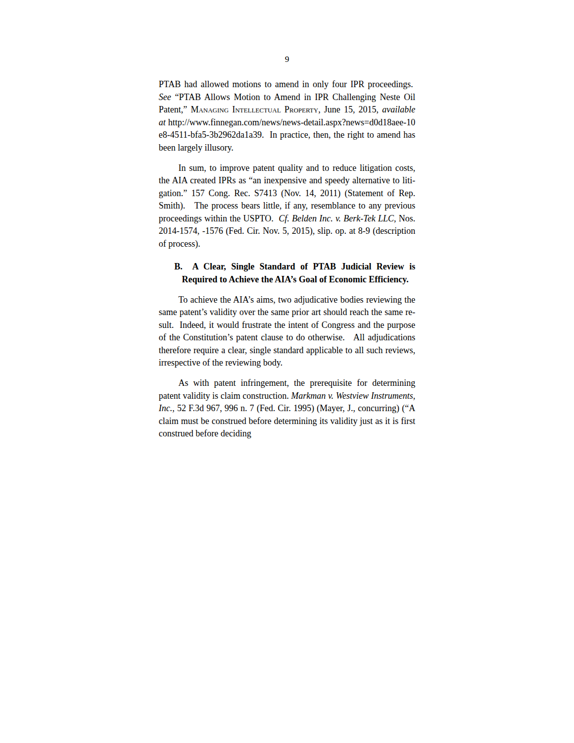9
PTAB had allowed motions to amend in only four IPR proceedings. See “PTAB Allows Motion to Amend in IPR Challenging Neste Oil Patent,” Managing Intellectual Property, June 15, 2015, available at http://www.finnegan.com/news/news-detail.aspx?news=d0d18aee-10e8-4511-bfa5-3b2962da1a39. In practice, then, the right to amend has been largely illusory.
In sum, to improve patent quality and to reduce litigation costs, the AIA created IPRs as “an inexpensive and speedy alternative to litigation.” 157 Cong. Rec. S7413 (Nov. 14, 2011) (Statement of Rep. Smith). The process bears little, if any, resemblance to any previous proceedings within the USPTO. Cf. Belden Inc. v. Berk-Tek LLC, Nos. 2014-1574, -1576 (Fed. Cir. Nov. 5, 2015), slip. op. at 8-9 (description of process).
B. A Clear, Single Standard of PTAB Judicial Review is Required to Achieve the AIA’s Goal of Economic Efficiency.
To achieve the AIA’s aims, two adjudicative bodies reviewing the same patent’s validity over the same prior art should reach the same result. Indeed, it would frustrate the intent of Congress and the purpose of the Constitution’s patent clause to do otherwise. All adjudications therefore require a clear, single standard applicable to all such reviews, irrespective of the reviewing body.
As with patent infringement, the prerequisite for determining patent validity is claim construction. Markman v. Westview Instruments, Inc., 52 F.3d 967, 996 n. 7 (Fed. Cir. 1995) (Mayer, J., concurring) (“A claim must be construed before determining its validity just as it is first construed before deciding